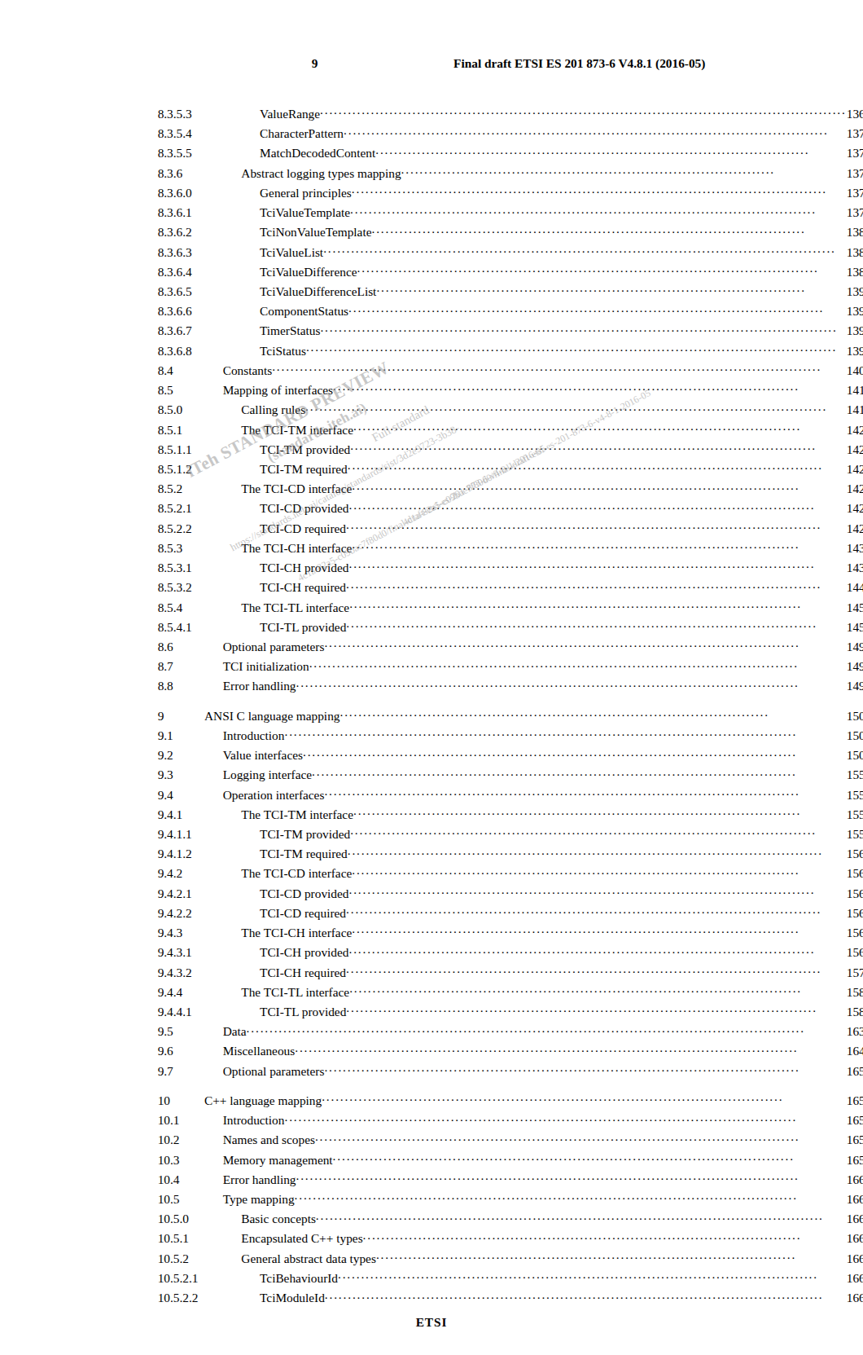9
Final draft ETSI ES 201 873-6 V4.8.1 (2016-05)
iTeh STANDARD PREVIEW
(standards.iteh.ai)
Full standard
https://standards.iteh.ai/catalog/standards/sist/3d2e9723-3b38-
4c1a-82a5-c09bac7f80d0/final-draft-etsi-es-201-873-6-v4-8-1-2016-05
4c1a-82a5-c09bac7f80d0/final-draft-etsi-es-201-873-6-v4-8-1-2016-05
| 8.3.5.3 | ValueRange .................................................................................................................. | 136 |
| 8.3.5.4 | CharacterPattern ......................................................................................................... | 137 |
| 8.3.5.5 | MatchDecodedContent .............................................................................................. | 137 |
| 8.3.6 | Abstract logging types mapping ................................................................................. | 137 |
| 8.3.6.0 | General principles ....................................................................................................... | 137 |
| 8.3.6.1 | TciValueTemplate ..................................................................................................... | 137 |
| 8.3.6.2 | TciNonValueTemplate .............................................................................................. | 138 |
| 8.3.6.3 | TciValueList ............................................................................................................... | 138 |
| 8.3.6.4 | TciValueDifference .................................................................................................... | 138 |
| 8.3.6.5 | TciValueDifferenceList ............................................................................................. | 139 |
| 8.3.6.6 | ComponentStatus ....................................................................................................... | 139 |
| 8.3.6.7 | TimerStatus ................................................................................................................ | 139 |
| 8.3.6.8 | TciStatus ................................................................................................................... | 139 |
| 8.4 | Constants ....................................................................................................................... | 140 |
| 8.5 | Mapping of interfaces ..................................................................................................... | 141 |
| 8.5.0 | Calling rules ................................................................................................................. | 141 |
| 8.5.1 | The TCI-TM interface ................................................................................................. | 142 |
| 8.5.1.1 | TCI-TM provided ..................................................................................................... | 142 |
| 8.5.1.2 | TCI-TM required ....................................................................................................... | 142 |
| 8.5.2 | The TCI-CD interface ................................................................................................. | 142 |
| 8.5.2.1 | TCI-CD provided ..................................................................................................... | 142 |
| 8.5.2.2 | TCI-CD required ....................................................................................................... | 142 |
| 8.5.3 | The TCI-CH interface ................................................................................................. | 143 |
| 8.5.3.1 | TCI-CH provided ..................................................................................................... | 143 |
| 8.5.3.2 | TCI-CH required ....................................................................................................... | 144 |
| 8.5.4 | The TCI-TL interface .................................................................................................. | 145 |
| 8.5.4.1 | TCI-TL provided ...................................................................................................... | 145 |
| 8.6 | Optional parameters ....................................................................................................... | 149 |
| 8.7 | TCI initialization .......................................................................................................... | 149 |
| 8.8 | Error handling ............................................................................................................. | 149 |
| 9 | ANSI C language mapping ............................................................................................. | 150 |
| 9.1 | Introduction ............................................................................................................... | 150 |
| 9.2 | Value interfaces ........................................................................................................... | 150 |
| 9.3 | Logging interface ......................................................................................................... | 155 |
| 9.4 | Operation interfaces ....................................................................................................... | 155 |
| 9.4.1 | The TCI-TM interface ................................................................................................. | 155 |
| 9.4.1.1 | TCI-TM provided ..................................................................................................... | 155 |
| 9.4.1.2 | TCI-TM required ....................................................................................................... | 156 |
| 9.4.2 | The TCI-CD interface ................................................................................................. | 156 |
| 9.4.2.1 | TCI-CD provided ..................................................................................................... | 156 |
| 9.4.2.2 | TCI-CD required ....................................................................................................... | 156 |
| 9.4.3 | The TCI-CH interface ................................................................................................. | 156 |
| 9.4.3.1 | TCI-CH provided ..................................................................................................... | 156 |
| 9.4.3.2 | TCI-CH required ....................................................................................................... | 157 |
| 9.4.4 | The TCI-TL interface .................................................................................................. | 158 |
| 9.4.4.1 | TCI-TL provided ...................................................................................................... | 158 |
| 9.5 | Data ......................................................................................................................... | 163 |
| 9.6 | Miscellaneous ............................................................................................................. | 164 |
| 9.7 | Optional parameters ....................................................................................................... | 165 |
| 10 | C++ language mapping .................................................................................................... | 165 |
| 10.1 | Introduction ............................................................................................................... | 165 |
| 10.2 | Names and scopes ......................................................................................................... | 165 |
| 10.3 | Memory management .................................................................................................... | 165 |
| 10.4 | Error handling ............................................................................................................. | 166 |
| 10.5 | Type mapping ............................................................................................................. | 166 |
| 10.5.0 | Basic concepts .............................................................................................................. | 166 |
| 10.5.1 | Encapsulated C++ types ............................................................................................... | 166 |
| 10.5.2 | General abstract data types ........................................................................................... | 166 |
| 10.5.2.1 | TciBehaviourId ........................................................................................................ | 166 |
| 10.5.2.2 | TciModuleId ............................................................................................................ | 166 |
ETSI